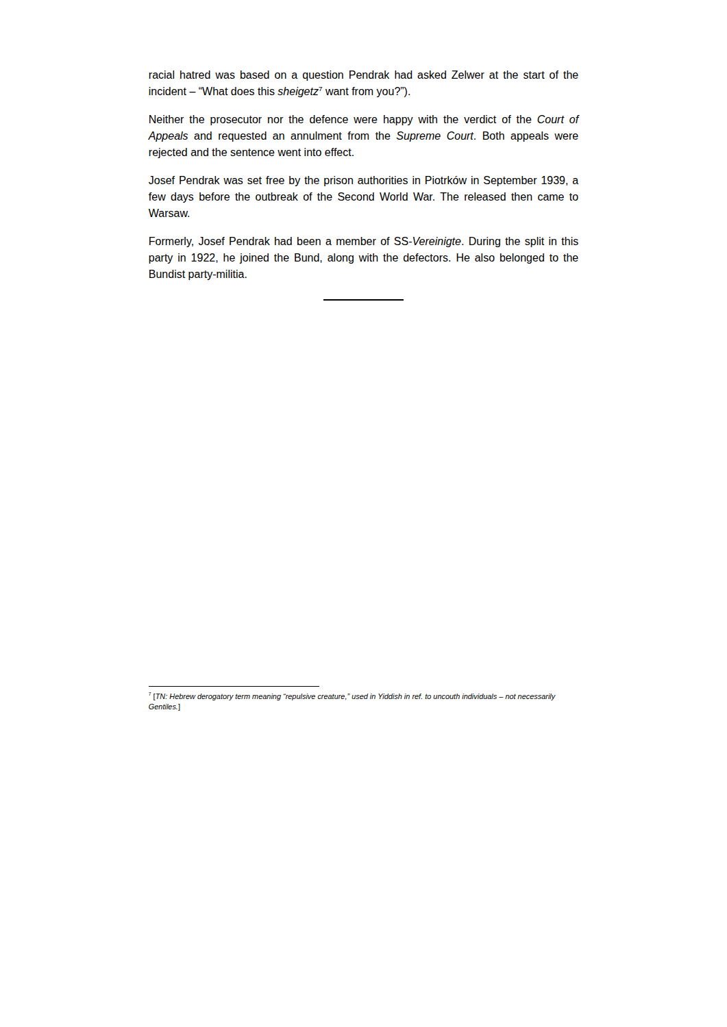racial hatred was based on a question Pendrak had asked Zelwer at the start of the incident – “What does this sheigetz7 want from you?”).
Neither the prosecutor nor the defence were happy with the verdict of the Court of Appeals and requested an annulment from the Supreme Court. Both appeals were rejected and the sentence went into effect.
Josef Pendrak was set free by the prison authorities in Piotrków in September 1939, a few days before the outbreak of the Second World War. The released then came to Warsaw.
Formerly, Josef Pendrak had been a member of SS-Vereinigte. During the split in this party in 1922, he joined the Bund, along with the defectors. He also belonged to the Bundist party-militia.
7 [TN: Hebrew derogatory term meaning “repulsive creature,” used in Yiddish in ref. to uncouth individuals – not necessarily Gentiles.]